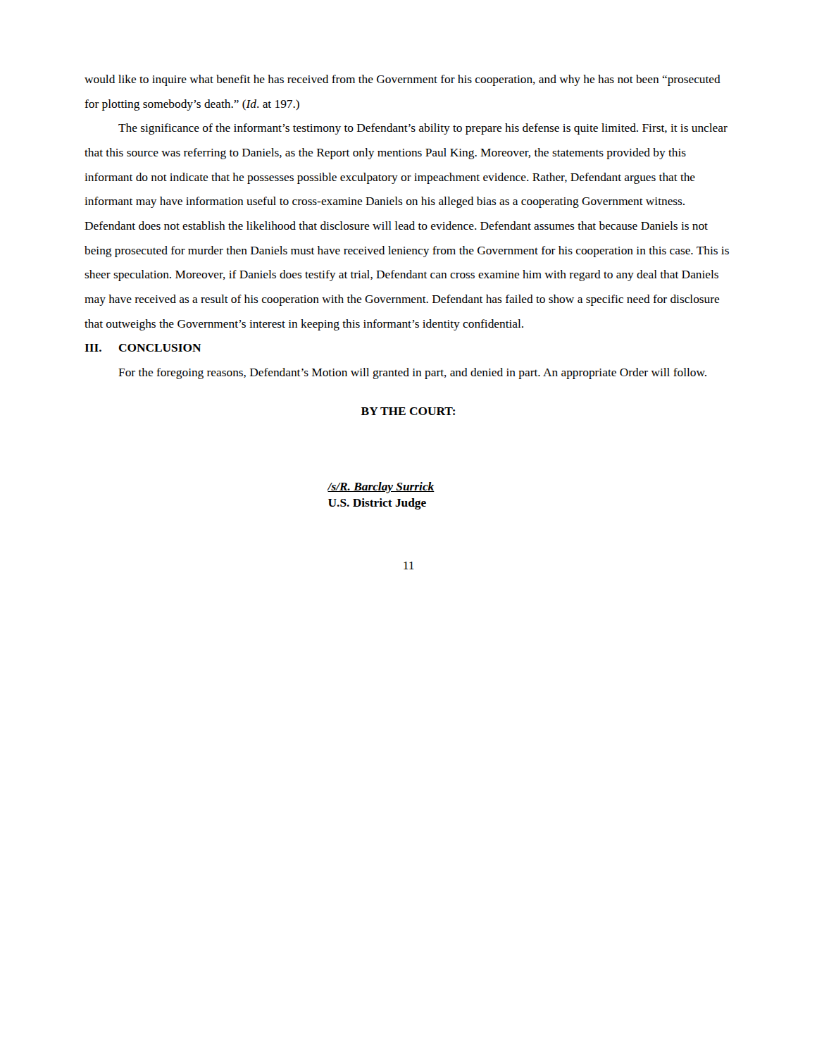would like to inquire what benefit he has received from the Government for his cooperation, and why he has not been “prosecuted for plotting somebody’s death.” (Id. at 197.)
The significance of the informant’s testimony to Defendant’s ability to prepare his defense is quite limited. First, it is unclear that this source was referring to Daniels, as the Report only mentions Paul King. Moreover, the statements provided by this informant do not indicate that he possesses possible exculpatory or impeachment evidence. Rather, Defendant argues that the informant may have information useful to cross-examine Daniels on his alleged bias as a cooperating Government witness. Defendant does not establish the likelihood that disclosure will lead to evidence. Defendant assumes that because Daniels is not being prosecuted for murder then Daniels must have received leniency from the Government for his cooperation in this case. This is sheer speculation. Moreover, if Daniels does testify at trial, Defendant can cross examine him with regard to any deal that Daniels may have received as a result of his cooperation with the Government. Defendant has failed to show a specific need for disclosure that outweighs the Government’s interest in keeping this informant’s identity confidential.
III. CONCLUSION
For the foregoing reasons, Defendant’s Motion will granted in part, and denied in part. An appropriate Order will follow.
BY THE COURT:
/s/R. Barclay Surrick
U.S. District Judge
11